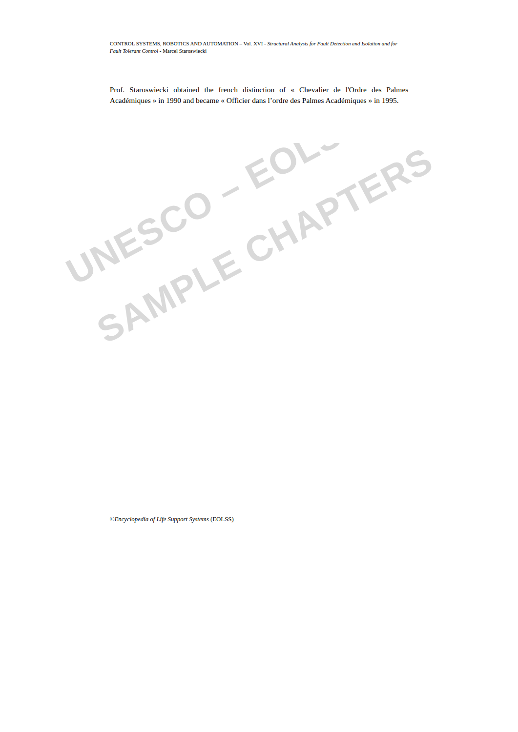CONTROL SYSTEMS, ROBOTICS AND AUTOMATION – Vol. XVI - Structural Analysis for Fault Detection and Isolation and for Fault Tolerant Control - Marcel Staroswiecki
Prof. Staroswiecki obtained the french distinction of « Chevalier de l'Ordre des Palmes Académiques » in 1990 and became « Officier dans l’ordre des Palmes Académiques » in 1995.
UNESCO – EOLSS SAMPLE CHAPTERS
©Encyclopedia of Life Support Systems (EOLSS)